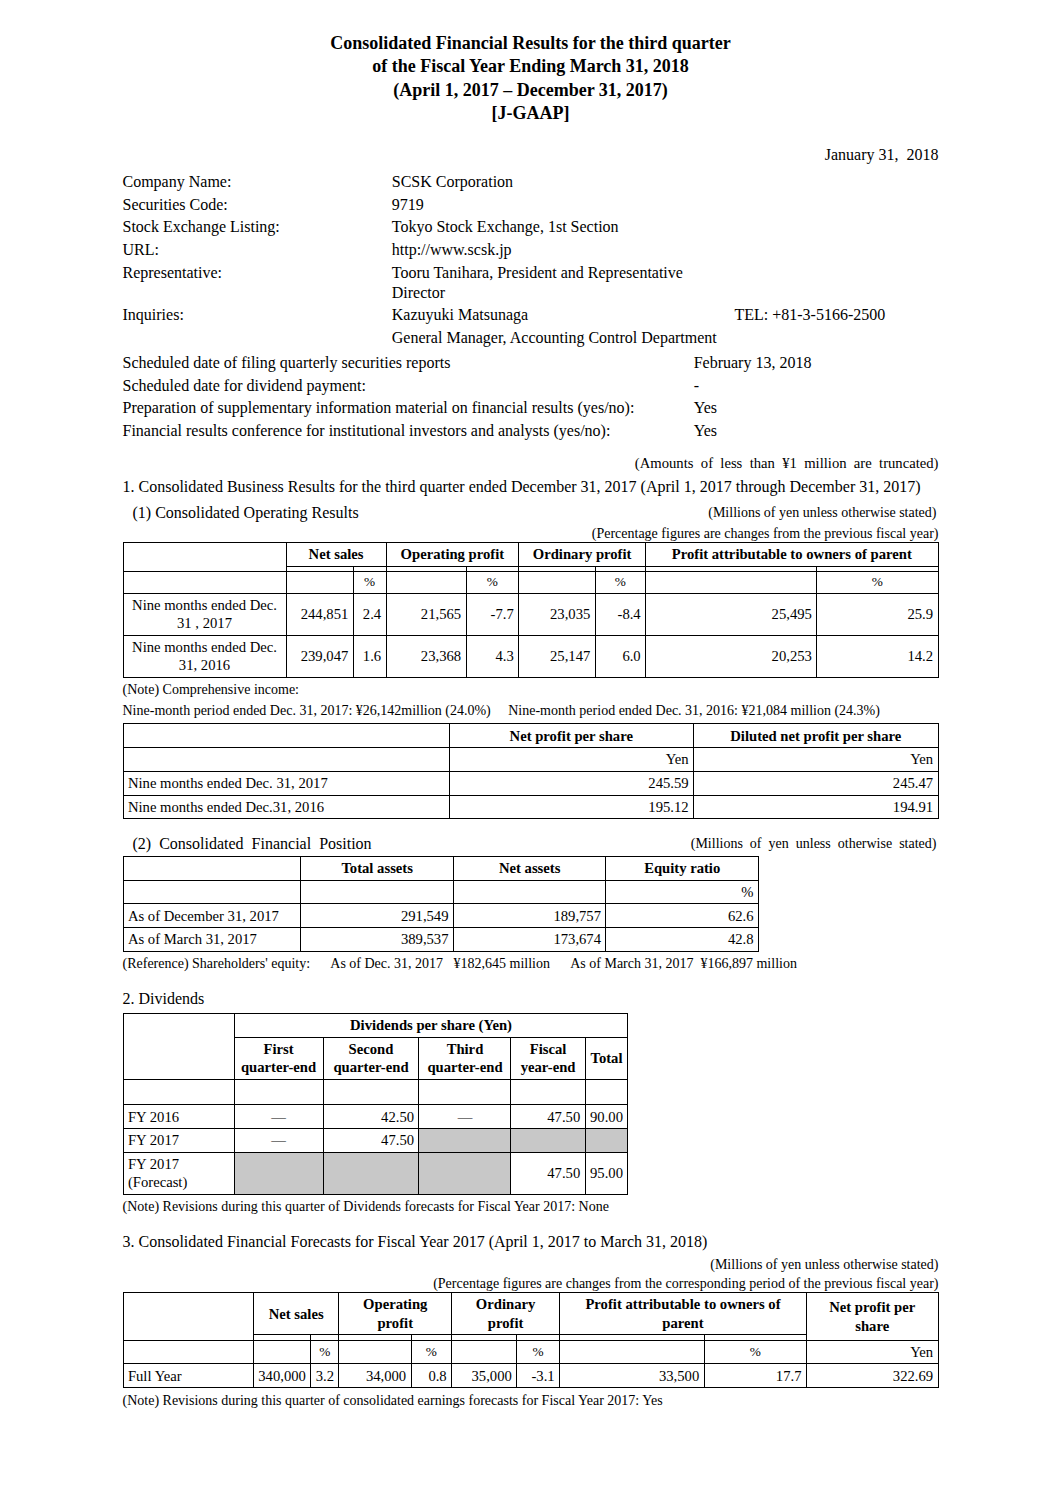Consolidated Financial Results for the third quarter
of the Fiscal Year Ending March 31, 2018
(April 1, 2017 – December 31, 2017)
[J-GAAP]
January 31, 2018
| Company Name: | SCSK Corporation | |
| Securities Code: | 9719 | |
| Stock Exchange Listing: | Tokyo Stock Exchange, 1st Section | |
| URL: | http://www.scsk.jp | |
| Representative: | Tooru Tanihara, President and Representative Director | |
| Inquiries: | Kazuyuki Matsunaga | TEL: +81-3-5166-2500 |
| General Manager, Accounting Control Department |
| Scheduled date of filing quarterly securities reports | February 13, 2018 |
| Scheduled date for dividend payment: | - |
| Preparation of supplementary information material on financial results (yes/no): | Yes |
| Financial results conference for institutional investors and analysts (yes/no): | Yes |
(Amounts of less than ¥1 million are truncated)
1. Consolidated Business Results for the third quarter ended December 31, 2017 (April 1, 2017 through December 31, 2017)
| (1) Consolidated Operating Results | (Millions of yen unless otherwise stated) |
(Percentage figures are changes from the previous fiscal year)
| | Net sales | Operating profit | Ordinary profit | Profit attributable to owners of parent |
| --- | --- | --- | --- | --- |
| | | % | | % | | % | | % |
| Nine months ended Dec. 31 , 2017 | 244,851 | 2.4 | 21,565 | -7.7 | 23,035 | -8.4 | 25,495 | 25.9 |
| Nine months ended Dec. 31, 2016 | 239,047 | 1.6 | 23,368 | 4.3 | 25,147 | 6.0 | 20,253 | 14.2 |
(Note) Comprehensive income:
Nine-month period ended Dec. 31, 2017: ¥26,142million (24.0%) Nine-month period ended Dec. 31, 2016: ¥21,084 million (24.3%)
| | Net profit per share | Diluted net profit per share |
| --- | --- | --- |
| | Yen | Yen |
| Nine months ended Dec. 31, 2017 | 245.59 | 245.47 |
| Nine months ended Dec.31, 2016 | 195.12 | 194.91 |
| (2) Consolidated Financial Position | (Millions of yen unless otherwise stated) |
| | Total assets | Net assets | Equity ratio |
| --- | --- | --- | --- |
| | | | % |
| As of December 31, 2017 | 291,549 | 189,757 | 62.6 |
| As of March 31, 2017 | 389,537 | 173,674 | 42.8 |
(Reference) Shareholders' equity: As of Dec. 31, 2017 ¥182,645 million As of March 31, 2017 ¥166,897 million
2. Dividends
| | Dividends per share (Yen) |
| --- | --- |
| First quarter-end | Second quarter-end | Third quarter-end | Fiscal year-end | Total |
| FY 2016 | — | 42.50 | — | 47.50 | 90.00 |
| FY 2017 | — | 47.50 | | | |
| FY 2017 (Forecast) | | | | 47.50 | 95.00 |
(Note) Revisions during this quarter of Dividends forecasts for Fiscal Year 2017: None
3. Consolidated Financial Forecasts for Fiscal Year 2017 (April 1, 2017 to March 31, 2018)
(Millions of yen unless otherwise stated)
(Percentage figures are changes from the corresponding period of the previous fiscal year)
| | Net sales | Operating profit | Ordinary profit | Profit attributable to owners of parent | Net profit per share |
| --- | --- | --- | --- | --- | --- |
| | | % | | % | | % | | % | Yen |
| Full Year | 340,000 | 3.2 | 34,000 | 0.8 | 35,000 | -3.1 | 33,500 | 17.7 | 322.69 |
(Note) Revisions during this quarter of consolidated earnings forecasts for Fiscal Year 2017: Yes